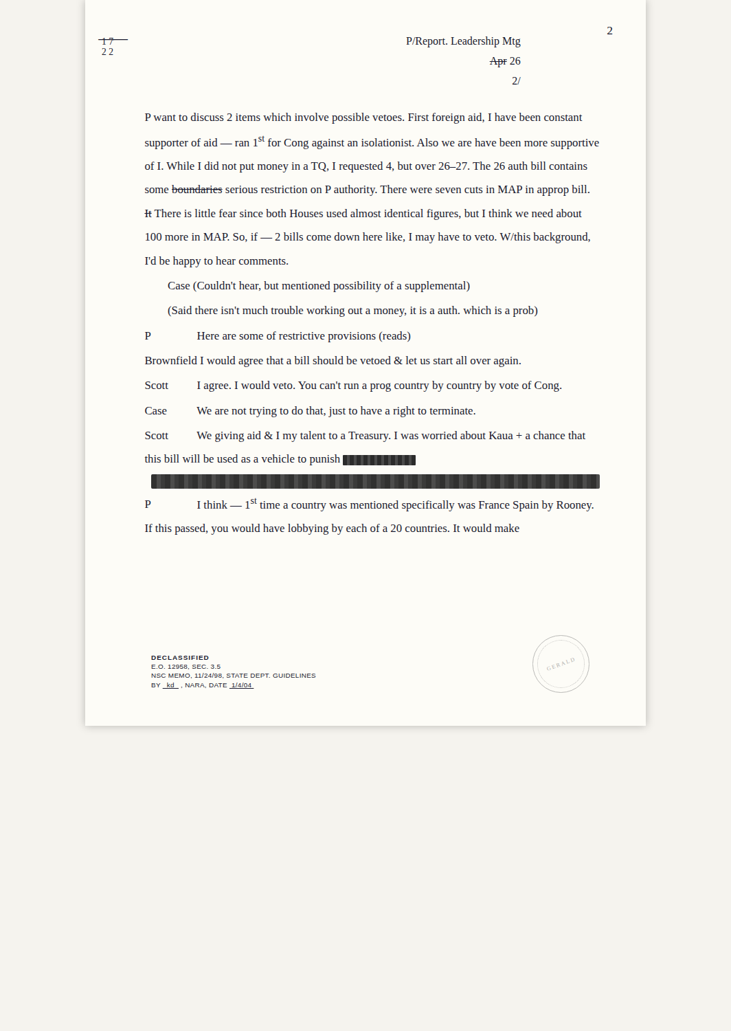——
1 7
2 2
2
P/Report. Leadership Mtg Apr 26 2/
P want to discuss 2 items which involve possible vetoes. First foreign aid, I have been constant supporter of aid — ran 1st for Cong against an isolationist. Also we are have been more supportive of I. While I did not put money in a TQ, I requested 4, but over 26–27. The 26 auth bill contains some boundaries serious restriction on P authority. There were seven cuts in MAP in approp bill. It There is little fear since both Houses used almost identical figures, but I think we need about 100 more in MAP. So, if — 2 bills come down here like, I may have to veto. W/this background, I'd be happy to hear comments.
Case (Couldn't hear, but mentioned possibility of a supplemental)
(Said there isn't much trouble working out a money, it is a auth. which is a prob)
P Here are some of restrictive provisions (reads)
Brownfield I would agree that a bill should be vetoed & let us start all over again.
Scott I agree. I would veto. You can't run a prog country by country by vote of Cong.
Case We are not trying to do that, just to have a right to terminate.
Scott We giving aid & I my talent to a Treasury. I was worried about Kaua + a chance that this bill will be used as a vehicle to punish Kaua
P I think — 1st time a country was mentioned specifically was France Spain by Rooney. If this passed, you would have lobbying by each of a 20 countries. It would make
DECLASSIFIED
E.O. 12958, SEC. 3.5
NSC MEMO, 11/24/98, STATE DEPT. GUIDELINES
BY kd , NARA, DATE 1/4/04
GERALD